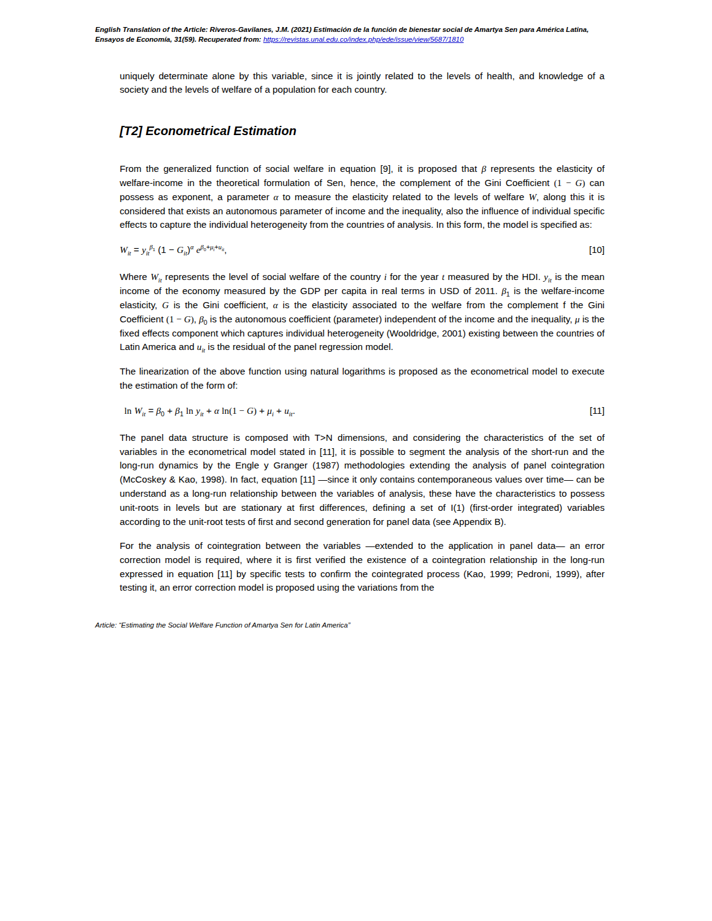English Translation of the Article: Riveros-Gavilanes, J.M. (2021) Estimación de la función de bienestar social de Amartya Sen para América Latina, Ensayos de Economía, 31(59). Recuperated from: https://revistas.unal.edu.co/index.php/ede/issue/view/5687/1810
uniquely determinate alone by this variable, since it is jointly related to the levels of health, and knowledge of a society and the levels of welfare of a population for each country.
[T2] Econometrical Estimation
From the generalized function of social welfare in equation [9], it is proposed that β represents the elasticity of welfare-income in the theoretical formulation of Sen, hence, the complement of the Gini Coefficient (1 − G) can possess as exponent, a parameter α to measure the elasticity related to the levels of welfare W, along this it is considered that exists an autonomous parameter of income and the inequality, also the influence of individual specific effects to capture the individual heterogeneity from the countries of analysis. In this form, the model is specified as:
Wit = yitβ1 (1 − Git)α eβ0+μi+uit, [10]
Where Wit represents the level of social welfare of the country i for the year t measured by the HDI. yit is the mean income of the economy measured by the GDP per capita in real terms in USD of 2011. β1 is the welfare-income elasticity, G is the Gini coefficient, α is the elasticity associated to the welfare from the complement f the Gini Coefficient (1 − G), β0 is the autonomous coefficient (parameter) independent of the income and the inequality, μ is the fixed effects component which captures individual heterogeneity (Wooldridge, 2001) existing between the countries of Latin America and uit is the residual of the panel regression model.
The linearization of the above function using natural logarithms is proposed as the econometrical model to execute the estimation of the form of:
ln Wit = β0 + β1 ln yit + α ln(1 − G) + μi + uit. [11]
The panel data structure is composed with T>N dimensions, and considering the characteristics of the set of variables in the econometrical model stated in [11], it is possible to segment the analysis of the short-run and the long-run dynamics by the Engle y Granger (1987) methodologies extending the analysis of panel cointegration (McCoskey & Kao, 1998). In fact, equation [11] —since it only contains contemporaneous values over time— can be understand as a long-run relationship between the variables of analysis, these have the characteristics to possess unit-roots in levels but are stationary at first differences, defining a set of I(1) (first-order integrated) variables according to the unit-root tests of first and second generation for panel data (see Appendix B).
For the analysis of cointegration between the variables —extended to the application in panel data— an error correction model is required, where it is first verified the existence of a cointegration relationship in the long-run expressed in equation [11] by specific tests to confirm the cointegrated process (Kao, 1999; Pedroni, 1999), after testing it, an error correction model is proposed using the variations from the
Article: “Estimating the Social Welfare Function of Amartya Sen for Latin America”